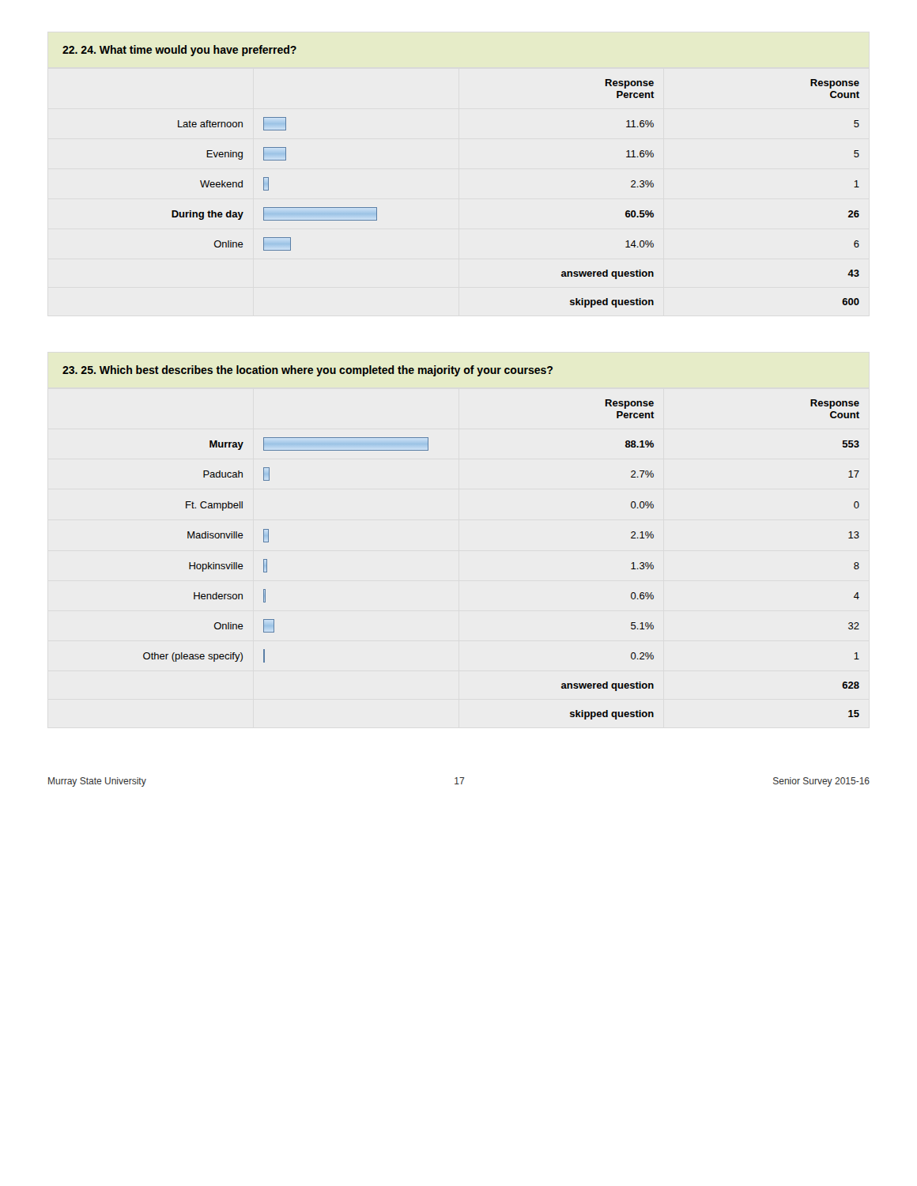22. 24. What time would you have preferred?
| | | Response Percent | Response Count |
| Late afternoon | | 11.6% | 5 |
| Evening | | 11.6% | 5 |
| Weekend | | 2.3% | 1 |
| During the day | | 60.5% | 26 |
| Online | | 14.0% | 6 |
| | | answered question | 43 |
| | | skipped question | 600 |
23. 25. Which best describes the location where you completed the majority of your courses?
| | | Response Percent | Response Count |
| Murray | | 88.1% | 553 |
| Paducah | | 2.7% | 17 |
| Ft. Campbell | | 0.0% | 0 |
| Madisonville | | 2.1% | 13 |
| Hopkinsville | | 1.3% | 8 |
| Henderson | | 0.6% | 4 |
| Online | | 5.1% | 32 |
| Other (please specify) | | 0.2% | 1 |
| | | answered question | 628 |
| | | skipped question | 15 |
Murray State University 17 Senior Survey 2015-16